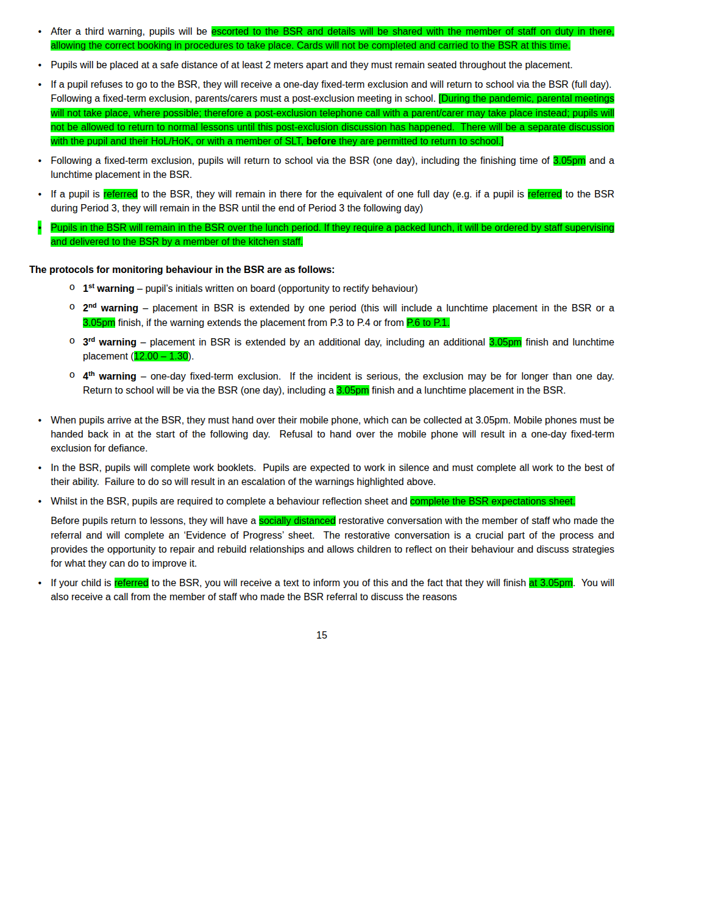After a third warning, pupils will be escorted to the BSR and details will be shared with the member of staff on duty in there, allowing the correct booking in procedures to take place. Cards will not be completed and carried to the BSR at this time.
Pupils will be placed at a safe distance of at least 2 meters apart and they must remain seated throughout the placement.
If a pupil refuses to go to the BSR, they will receive a one-day fixed-term exclusion and will return to school via the BSR (full day). Following a fixed-term exclusion, parents/carers must a post-exclusion meeting in school. [During the pandemic, parental meetings will not take place, where possible; therefore a post-exclusion telephone call with a parent/carer may take place instead; pupils will not be allowed to return to normal lessons until this post-exclusion discussion has happened. There will be a separate discussion with the pupil and their HoL/HoK, or with a member of SLT, before they are permitted to return to school.]
Following a fixed-term exclusion, pupils will return to school via the BSR (one day), including the finishing time of 3.05pm and a lunchtime placement in the BSR.
If a pupil is referred to the BSR, they will remain in there for the equivalent of one full day (e.g. if a pupil is referred to the BSR during Period 3, they will remain in the BSR until the end of Period 3 the following day)
Pupils in the BSR will remain in the BSR over the lunch period. If they require a packed lunch, it will be ordered by staff supervising and delivered to the BSR by a member of the kitchen staff.
The protocols for monitoring behaviour in the BSR are as follows:
1st warning – pupil’s initials written on board (opportunity to rectify behaviour)
2nd warning – placement in BSR is extended by one period (this will include a lunchtime placement in the BSR or a 3.05pm finish, if the warning extends the placement from P.3 to P.4 or from P.6 to P.1.
3rd warning – placement in BSR is extended by an additional day, including an additional 3.05pm finish and lunchtime placement (12.00 – 1.30).
4th warning – one-day fixed-term exclusion. If the incident is serious, the exclusion may be for longer than one day. Return to school will be via the BSR (one day), including a 3.05pm finish and a lunchtime placement in the BSR.
When pupils arrive at the BSR, they must hand over their mobile phone, which can be collected at 3.05pm. Mobile phones must be handed back in at the start of the following day. Refusal to hand over the mobile phone will result in a one-day fixed-term exclusion for defiance.
In the BSR, pupils will complete work booklets. Pupils are expected to work in silence and must complete all work to the best of their ability. Failure to do so will result in an escalation of the warnings highlighted above.
Whilst in the BSR, pupils are required to complete a behaviour reflection sheet and complete the BSR expectations sheet.
Before pupils return to lessons, they will have a socially distanced restorative conversation with the member of staff who made the referral and will complete an ‘Evidence of Progress’ sheet. The restorative conversation is a crucial part of the process and provides the opportunity to repair and rebuild relationships and allows children to reflect on their behaviour and discuss strategies for what they can do to improve it.
If your child is referred to the BSR, you will receive a text to inform you of this and the fact that they will finish at 3.05pm. You will also receive a call from the member of staff who made the BSR referral to discuss the reasons
15